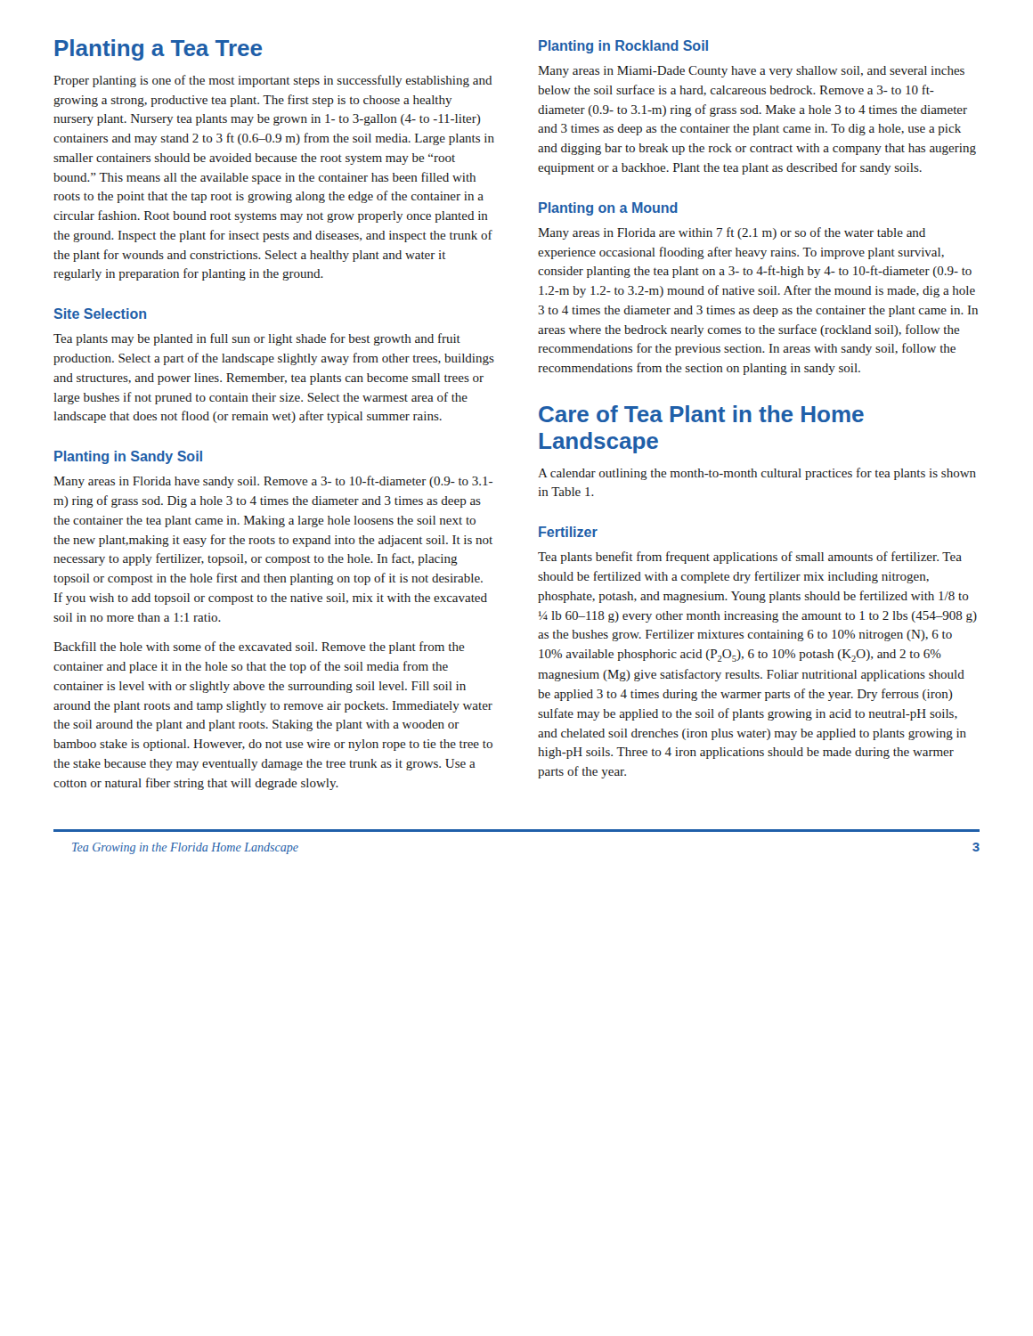Planting a Tea Tree
Proper planting is one of the most important steps in successfully establishing and growing a strong, productive tea plant. The first step is to choose a healthy nursery plant. Nursery tea plants may be grown in 1- to 3-gallon (4- to -11-liter) containers and may stand 2 to 3 ft (0.6–0.9 m) from the soil media. Large plants in smaller containers should be avoided because the root system may be “root bound.” This means all the available space in the container has been filled with roots to the point that the tap root is growing along the edge of the container in a circular fashion. Root bound root systems may not grow properly once planted in the ground. Inspect the plant for insect pests and diseases, and inspect the trunk of the plant for wounds and constrictions. Select a healthy plant and water it regularly in preparation for planting in the ground.
Site Selection
Tea plants may be planted in full sun or light shade for best growth and fruit production. Select a part of the landscape slightly away from other trees, buildings and structures, and power lines. Remember, tea plants can become small trees or large bushes if not pruned to contain their size. Select the warmest area of the landscape that does not flood (or remain wet) after typical summer rains.
Planting in Sandy Soil
Many areas in Florida have sandy soil. Remove a 3- to 10-ft-diameter (0.9- to 3.1-m) ring of grass sod. Dig a hole 3 to 4 times the diameter and 3 times as deep as the container the tea plant came in. Making a large hole loosens the soil next to the new plant,making it easy for the roots to expand into the adjacent soil. It is not necessary to apply fertilizer, topsoil, or compost to the hole. In fact, placing topsoil or compost in the hole first and then planting on top of it is not desirable. If you wish to add topsoil or compost to the native soil, mix it with the excavated soil in no more than a 1:1 ratio.
Backfill the hole with some of the excavated soil. Remove the plant from the container and place it in the hole so that the top of the soil media from the container is level with or slightly above the surrounding soil level. Fill soil in around the plant roots and tamp slightly to remove air pockets. Immediately water the soil around the plant and plant roots. Staking the plant with a wooden or bamboo stake is optional. However, do not use wire or nylon rope to tie the tree to the stake because they may eventually damage the tree trunk as it grows. Use a cotton or natural fiber string that will degrade slowly.
Planting in Rockland Soil
Many areas in Miami-Dade County have a very shallow soil, and several inches below the soil surface is a hard, calcareous bedrock. Remove a 3- to 10 ft-diameter (0.9- to 3.1-m) ring of grass sod. Make a hole 3 to 4 times the diameter and 3 times as deep as the container the plant came in. To dig a hole, use a pick and digging bar to break up the rock or contract with a company that has augering equipment or a backhoe. Plant the tea plant as described for sandy soils.
Planting on a Mound
Many areas in Florida are within 7 ft (2.1 m) or so of the water table and experience occasional flooding after heavy rains. To improve plant survival, consider planting the tea plant on a 3- to 4-ft-high by 4- to 10-ft-diameter (0.9- to 1.2-m by 1.2- to 3.2-m) mound of native soil. After the mound is made, dig a hole 3 to 4 times the diameter and 3 times as deep as the container the plant came in. In areas where the bedrock nearly comes to the surface (rockland soil), follow the recommendations for the previous section. In areas with sandy soil, follow the recommendations from the section on planting in sandy soil.
Care of Tea Plant in the Home Landscape
A calendar outlining the month-to-month cultural practices for tea plants is shown in Table 1.
Fertilizer
Tea plants benefit from frequent applications of small amounts of fertilizer. Tea should be fertilized with a complete dry fertilizer mix including nitrogen, phosphate, potash, and magnesium. Young plants should be fertilized with 1/8 to ¼ lb 60–118 g) every other month increasing the amount to 1 to 2 lbs (454–908 g) as the bushes grow. Fertilizer mixtures containing 6 to 10% nitrogen (N), 6 to 10% available phosphoric acid (P2O5), 6 to 10% potash (K2O), and 2 to 6% magnesium (Mg) give satisfactory results. Foliar nutritional applications should be applied 3 to 4 times during the warmer parts of the year. Dry ferrous (iron) sulfate may be applied to the soil of plants growing in acid to neutral-pH soils, and chelated soil drenches (iron plus water) may be applied to plants growing in high-pH soils. Three to 4 iron applications should be made during the warmer parts of the year.
Tea Growing in the Florida Home Landscape
3